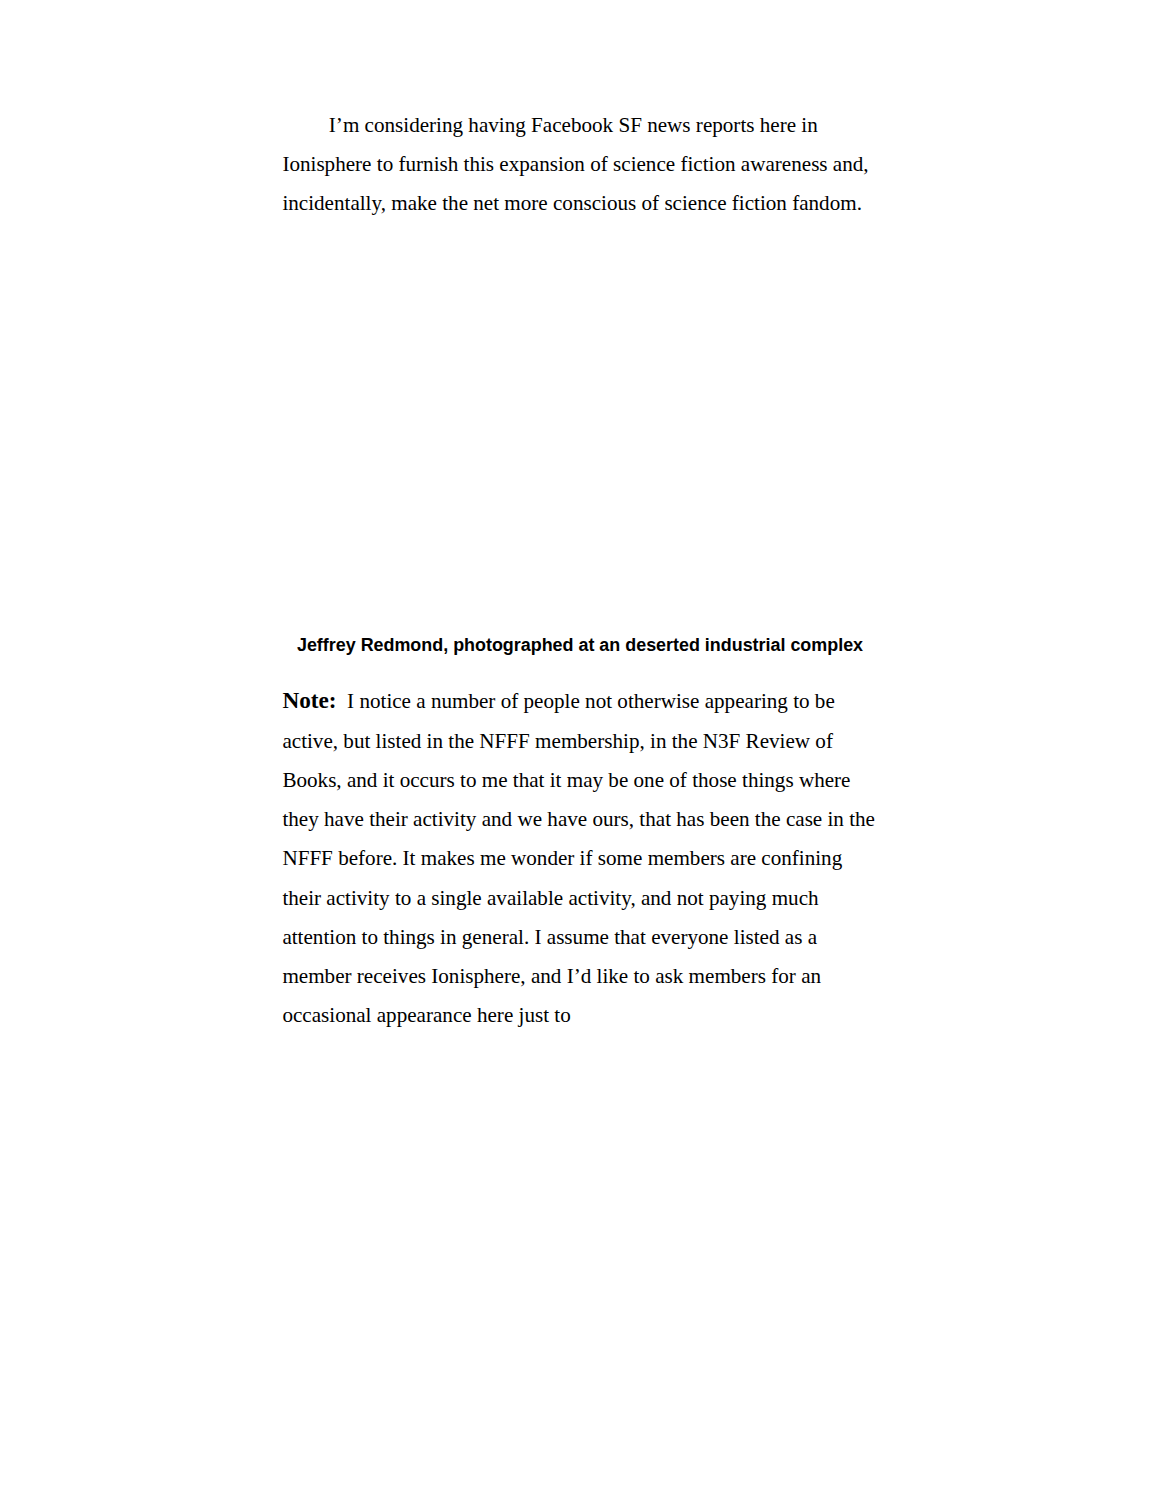I’m considering having Facebook SF news reports here in Ionisphere to furnish this expansion of science fiction awareness and, incidentally, make the net more conscious of science fiction fandom.
Jeffrey Redmond, photographed at an deserted industrial complex
Note: I notice a number of people not otherwise appearing to be active, but listed in the NFFF membership, in the N3F Review of Books, and it occurs to me that it may be one of those things where they have their activity and we have ours, that has been the case in the NFFF before. It makes me wonder if some members are confining their activity to a single available activity, and not paying much attention to things in general. I assume that everyone listed as a member receives Ionisphere, and I’d like to ask members for an occasional appearance here just to